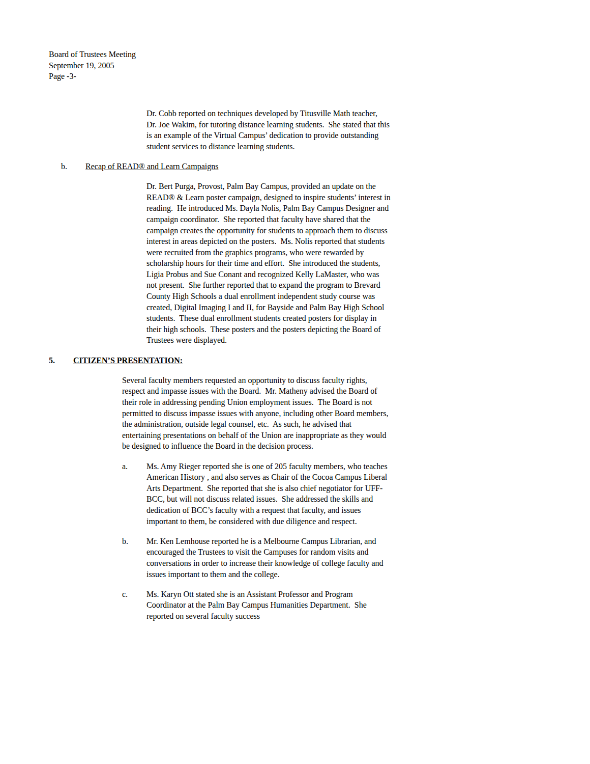Board of Trustees Meeting
September 19, 2005
Page -3-
Dr. Cobb reported on techniques developed by Titusville Math teacher,
Dr. Joe Wakim, for tutoring distance learning students. She stated that this is an example of the Virtual Campus’ dedication to provide outstanding student services to distance learning students.
b.
Recap of READ® and Learn Campaigns
Dr. Bert Purga, Provost, Palm Bay Campus, provided an update on the READ® & Learn poster campaign, designed to inspire students’ interest in reading. He introduced Ms. Dayla Nolis, Palm Bay Campus Designer and campaign coordinator. She reported that faculty have shared that the campaign creates the opportunity for students to approach them to discuss interest in areas depicted on the posters. Ms. Nolis reported that students were recruited from the graphics programs, who were rewarded by scholarship hours for their time and effort. She introduced the students, Ligia Probus and Sue Conant and recognized Kelly LaMaster, who was not present. She further reported that to expand the program to Brevard County High Schools a dual enrollment independent study course was created, Digital Imaging I and II, for Bayside and Palm Bay High School students. These dual enrollment students created posters for display in their high schools. These posters and the posters depicting the Board of Trustees were displayed.
5.
CITIZEN’S PRESENTATION:
Several faculty members requested an opportunity to discuss faculty rights, respect and impasse issues with the Board. Mr. Matheny advised the Board of their role in addressing pending Union employment issues. The Board is not permitted to discuss impasse issues with anyone, including other Board members, the administration, outside legal counsel, etc. As such, he advised that entertaining presentations on behalf of the Union are inappropriate as they would be designed to influence the Board in the decision process.
a.
Ms. Amy Rieger reported she is one of 205 faculty members, who teaches American History , and also serves as Chair of the Cocoa Campus Liberal Arts Department. She reported that she is also chief negotiator for UFF-BCC, but will not discuss related issues. She addressed the skills and dedication of BCC’s faculty with a request that faculty, and issues important to them, be considered with due diligence and respect.
b.
Mr. Ken Lemhouse reported he is a Melbourne Campus Librarian, and encouraged the Trustees to visit the Campuses for random visits and conversations in order to increase their knowledge of college faculty and issues important to them and the college.
c.
Ms. Karyn Ott stated she is an Assistant Professor and Program Coordinator at the Palm Bay Campus Humanities Department. She reported on several faculty success